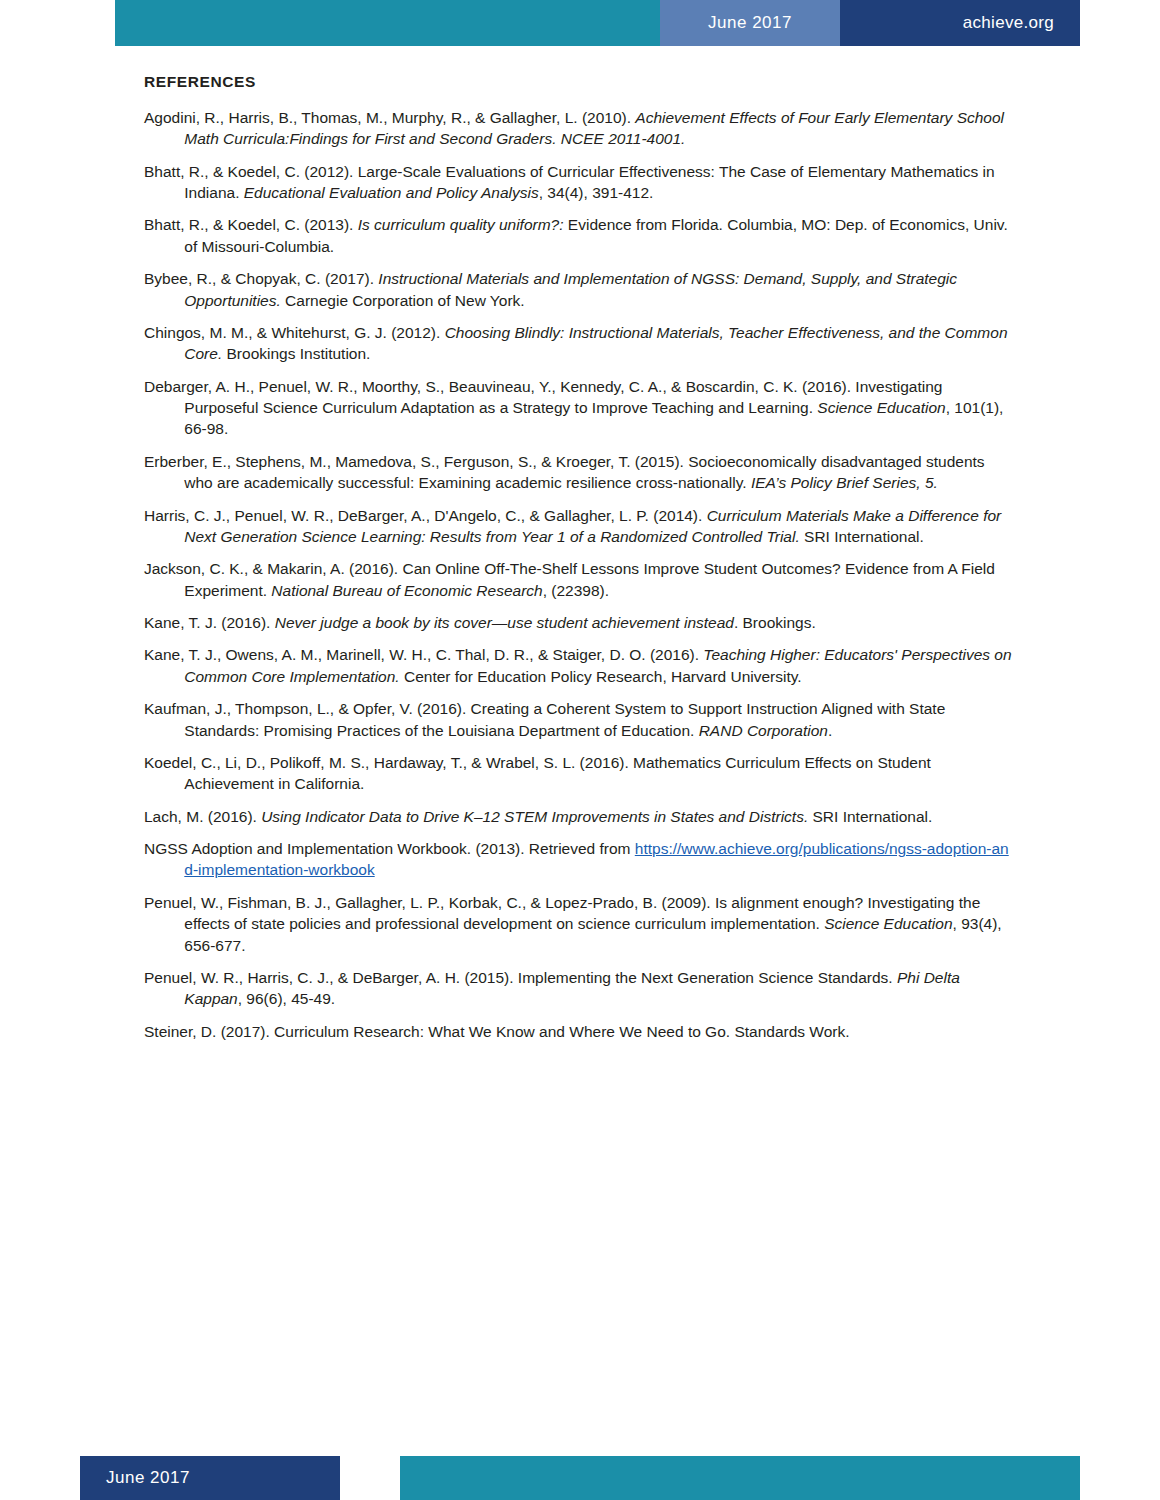June 2017
achieve.org
References
Agodini, R., Harris, B., Thomas, M., Murphy, R., & Gallagher, L. (2010). Achievement Effects of Four Early Elementary School Math Curricula:Findings for First and Second Graders. NCEE 2011-4001.
Bhatt, R., & Koedel, C. (2012). Large-Scale Evaluations of Curricular Effectiveness: The Case of Elementary Mathematics in Indiana. Educational Evaluation and Policy Analysis, 34(4), 391-412.
Bhatt, R., & Koedel, C. (2013). Is curriculum quality uniform?: Evidence from Florida. Columbia, MO: Dep. of Economics, Univ. of Missouri-Columbia.
Bybee, R., & Chopyak, C. (2017). Instructional Materials and Implementation of NGSS: Demand, Supply, and Strategic Opportunities. Carnegie Corporation of New York.
Chingos, M. M., & Whitehurst, G. J. (2012). Choosing Blindly: Instructional Materials, Teacher Effectiveness, and the Common Core. Brookings Institution.
Debarger, A. H., Penuel, W. R., Moorthy, S., Beauvineau, Y., Kennedy, C. A., & Boscardin, C. K. (2016). Investigating Purposeful Science Curriculum Adaptation as a Strategy to Improve Teaching and Learning. Science Education, 101(1), 66-98.
Erberber, E., Stephens, M., Mamedova, S., Ferguson, S., & Kroeger, T. (2015). Socioeconomically disadvantaged students who are academically successful: Examining academic resilience cross-nationally. IEA’s Policy Brief Series, 5.
Harris, C. J., Penuel, W. R., DeBarger, A., D'Angelo, C., & Gallagher, L. P. (2014). Curriculum Materials Make a Difference for Next Generation Science Learning: Results from Year 1 of a Randomized Controlled Trial. SRI International.
Jackson, C. K., & Makarin, A. (2016). Can Online Off-The-Shelf Lessons Improve Student Outcomes? Evidence from A Field Experiment. National Bureau of Economic Research, (22398).
Kane, T. J. (2016). Never judge a book by its cover—use student achievement instead. Brookings.
Kane, T. J., Owens, A. M., Marinell, W. H., C. Thal, D. R., & Staiger, D. O. (2016). Teaching Higher: Educators' Perspectives on Common Core Implementation. Center for Education Policy Research, Harvard University.
Kaufman, J., Thompson, L., & Opfer, V. (2016). Creating a Coherent System to Support Instruction Aligned with State Standards: Promising Practices of the Louisiana Department of Education. RAND Corporation.
Koedel, C., Li, D., Polikoff, M. S., Hardaway, T., & Wrabel, S. L. (2016). Mathematics Curriculum Effects on Student Achievement in California.
Lach, M. (2016). Using Indicator Data to Drive K–12 STEM Improvements in States and Districts. SRI International.
NGSS Adoption and Implementation Workbook. (2013). Retrieved from https://www.achieve.org/publications/ngss-adoption-and-implementation-workbook
Penuel, W., Fishman, B. J., Gallagher, L. P., Korbak, C., & Lopez-Prado, B. (2009). Is alignment enough? Investigating the effects of state policies and professional development on science curriculum implementation. Science Education, 93(4), 656-677.
Penuel, W. R., Harris, C. J., & DeBarger, A. H. (2015). Implementing the Next Generation Science Standards. Phi Delta Kappan, 96(6), 45-49.
Steiner, D. (2017). Curriculum Research: What We Know and Where We Need to Go. Standards Work.
June 2017